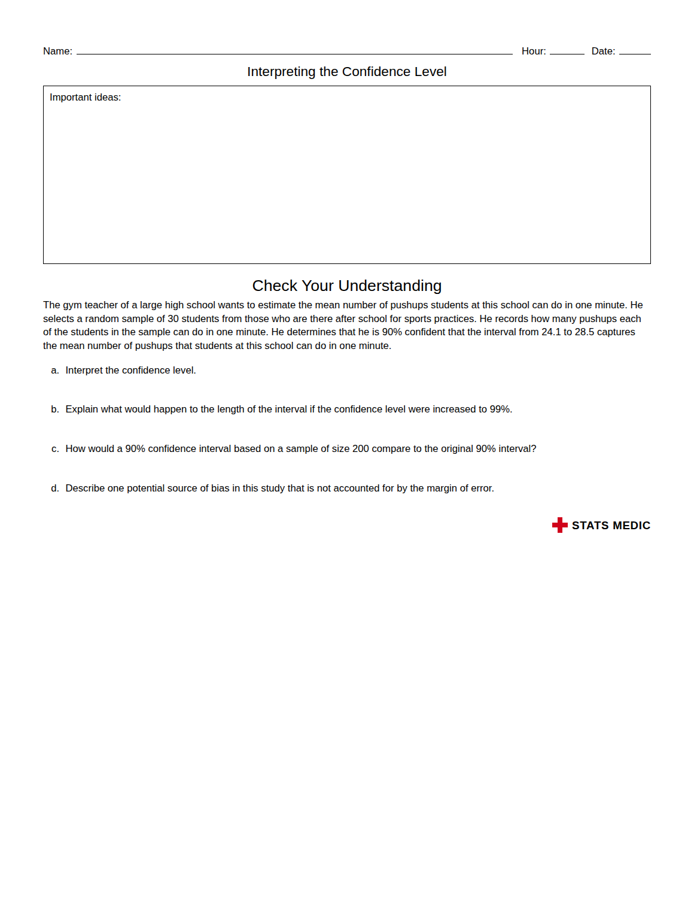Name: Hour: Date:
Interpreting the Confidence Level
Important ideas:
Check Your Understanding
The gym teacher of a large high school wants to estimate the mean number of pushups students at this school can do in one minute. He selects a random sample of 30 students from those who are there after school for sports practices. He records how many pushups each of the students in the sample can do in one minute. He determines that he is 90% confident that the interval from 24.1 to 28.5 captures the mean number of pushups that students at this school can do in one minute.
Interpret the confidence level.
Explain what would happen to the length of the interval if the confidence level were increased to 99%.
How would a 90% confidence interval based on a sample of size 200 compare to the original 90% interval?
Describe one potential source of bias in this study that is not accounted for by the margin of error.
STATS MEDIC